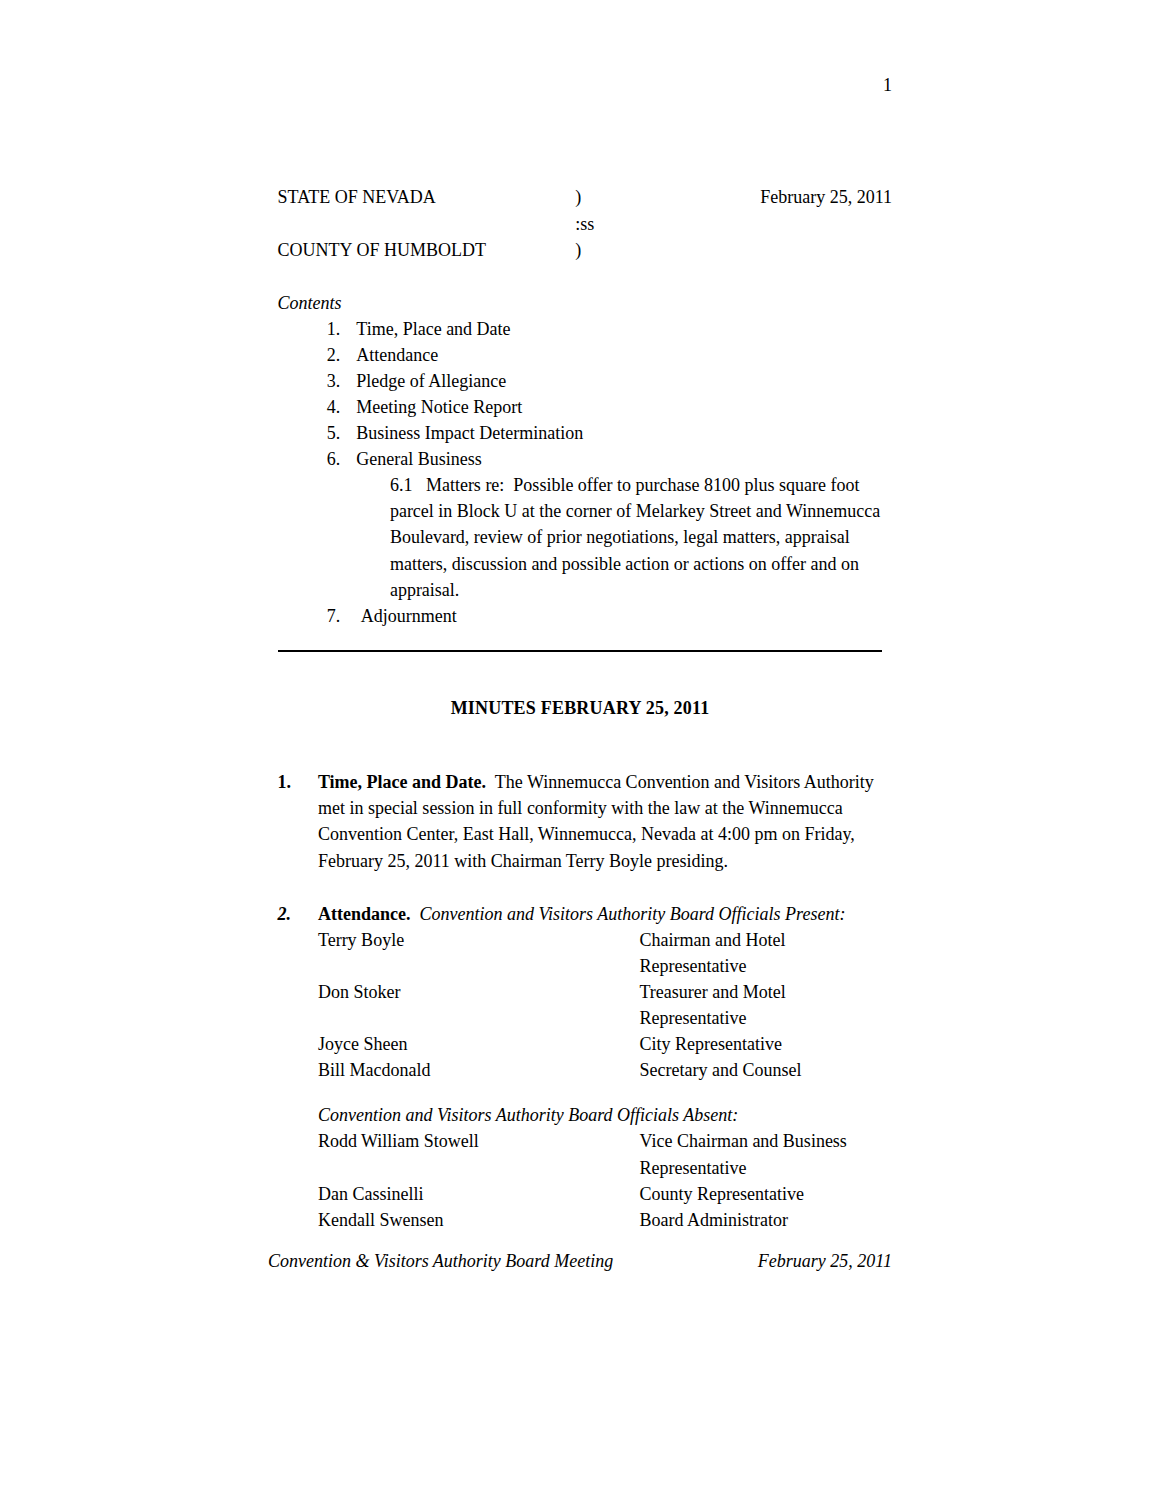1
| STATE OF NEVADA | ) | February 25, 2011 |
| | :ss | |
| COUNTY OF HUMBOLDT | ) | |
Contents
Time, Place and Date
Attendance
Pledge of Allegiance
Meeting Notice Report
Business Impact Determination
General Business
6.1 Matters re: Possible offer to purchase 8100 plus square foot parcel in Block U at the corner of Melarkey Street and Winnemucca Boulevard, review of prior negotiations, legal matters, appraisal matters, discussion and possible action or actions on offer and on appraisal.
Adjournment
MINUTES FEBRUARY 25, 2011
Time, Place and Date. The Winnemucca Convention and Visitors Authority met in special session in full conformity with the law at the Winnemucca Convention Center, East Hall, Winnemucca, Nevada at 4:00 pm on Friday, February 25, 2011 with Chairman Terry Boyle presiding.
Attendance. Convention and Visitors Authority Board Officials Present:
| Terry Boyle | Chairman and Hotel Representative |
| Don Stoker | Treasurer and Motel Representative |
| Joyce Sheen | City Representative |
| Bill Macdonald | Secretary and Counsel |
Convention and Visitors Authority Board Officials Absent:
| Rodd William Stowell | Vice Chairman and Business Representative |
| Dan Cassinelli | County Representative |
| Kendall Swensen | Board Administrator |
Convention & Visitors Authority Board Meeting February 25, 2011